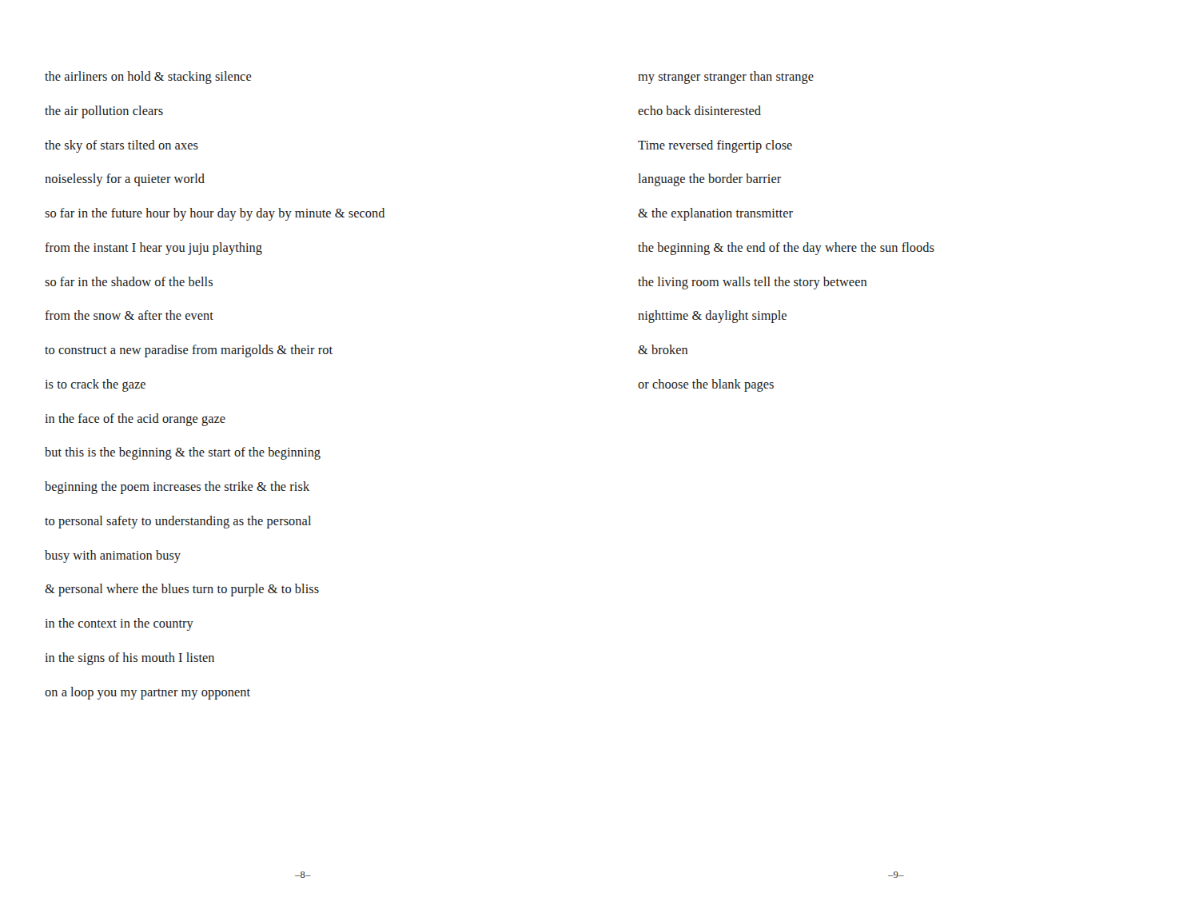the airliners on hold & stacking silence
the air pollution clears
the sky of stars tilted on axes
noiselessly for a quieter world
so far in the future hour by hour day by day by minute & second
from the instant I hear you juju plaything
so far in the shadow of the bells
from the snow & after the event
to construct a new paradise from marigolds & their rot
is to crack the gaze
in the face of the acid orange gaze
but this is the beginning & the start of the beginning
beginning the poem increases the strike & the risk
to personal safety to understanding as the personal
busy with animation busy
& personal where the blues turn to purple & to bliss
in the context in the country
in the signs of his mouth I listen
on a loop you my partner my opponent
–8–
my stranger stranger than strange
echo back disinterested
Time reversed fingertip close
language the border barrier
& the explanation transmitter
the beginning & the end of the day where the sun floods
the living room walls tell the story between
nighttime & daylight simple
& broken
or choose the blank pages
–9–